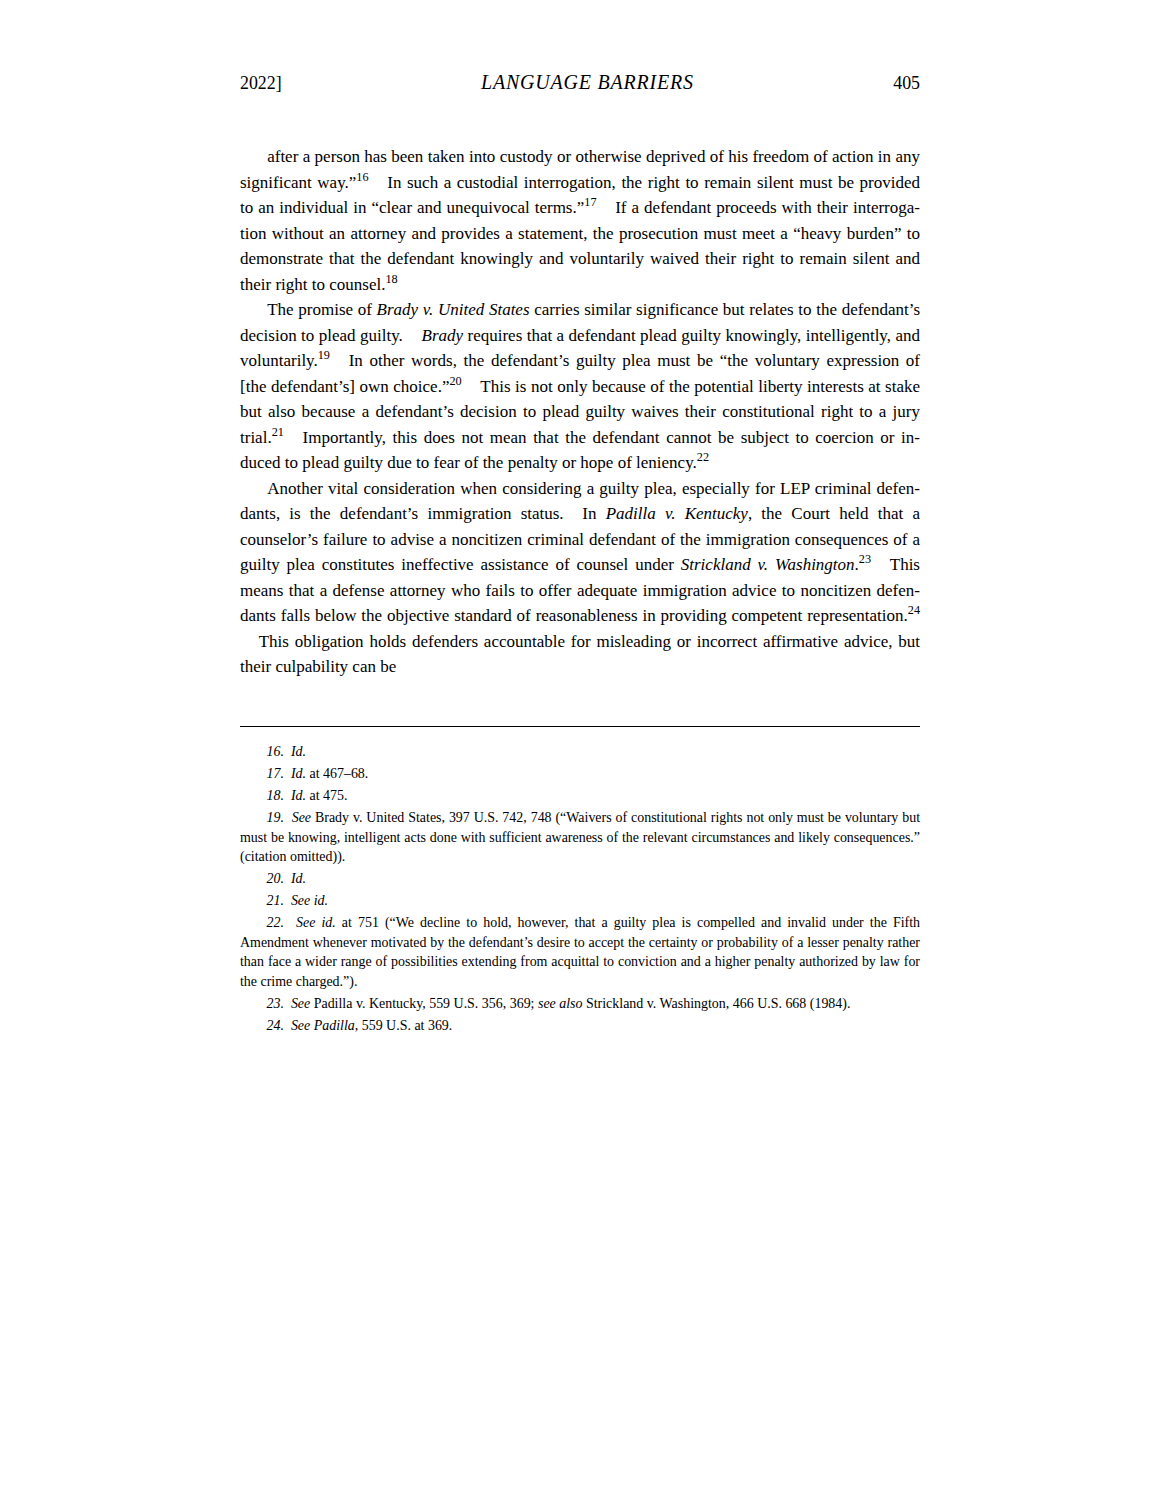2022] Language Barriers 405
after a person has been taken into custody or otherwise deprived of his freedom of action in any significant way.”16 In such a custodial interrogation, the right to remain silent must be provided to an individual in “clear and unequivocal terms.”17 If a defendant proceeds with their interrogation without an attorney and provides a statement, the prosecution must meet a “heavy burden” to demonstrate that the defendant knowingly and voluntarily waived their right to remain silent and their right to counsel.18
The promise of Brady v. United States carries similar significance but relates to the defendant’s decision to plead guilty. Brady requires that a defendant plead guilty knowingly, intelligently, and voluntarily.19 In other words, the defendant’s guilty plea must be “the voluntary expression of [the defendant’s] own choice.”20 This is not only because of the potential liberty interests at stake but also because a defendant’s decision to plead guilty waives their constitutional right to a jury trial.21 Importantly, this does not mean that the defendant cannot be subject to coercion or induced to plead guilty due to fear of the penalty or hope of leniency.22
Another vital consideration when considering a guilty plea, especially for LEP criminal defendants, is the defendant’s immigration status. In Padilla v. Kentucky, the Court held that a counselor’s failure to advise a noncitizen criminal defendant of the immigration consequences of a guilty plea constitutes ineffective assistance of counsel under Strickland v. Washington.23 This means that a defense attorney who fails to offer adequate immigration advice to noncitizen defendants falls below the objective standard of reasonableness in providing competent representation.24 This obligation holds defenders accountable for misleading or incorrect affirmative advice, but their culpability can be
16. Id.
17. Id. at 467–68.
18. Id. at 475.
19. See Brady v. United States, 397 U.S. 742, 748 (“Waivers of constitutional rights not only must be voluntary but must be knowing, intelligent acts done with sufficient awareness of the relevant circumstances and likely consequences.” (citation omitted)).
20. Id.
21. See id.
22. See id. at 751 (“We decline to hold, however, that a guilty plea is compelled and invalid under the Fifth Amendment whenever motivated by the defendant’s desire to accept the certainty or probability of a lesser penalty rather than face a wider range of possibilities extending from acquittal to conviction and a higher penalty authorized by law for the crime charged.”).
23. See Padilla v. Kentucky, 559 U.S. 356, 369; see also Strickland v. Washington, 466 U.S. 668 (1984).
24. See Padilla, 559 U.S. at 369.